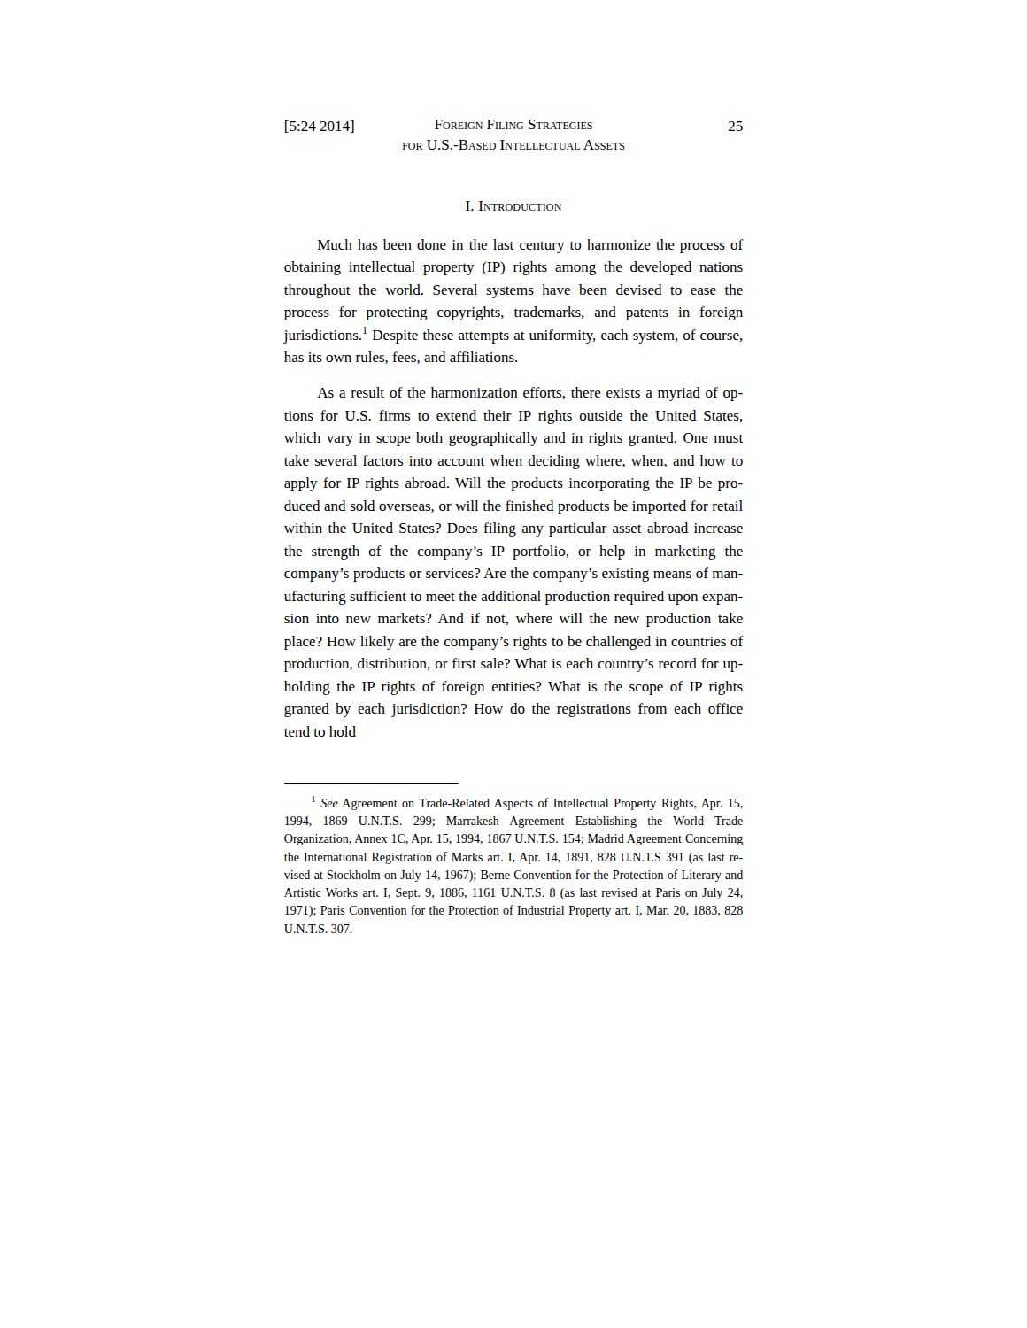[5:24 2014]
Foreign Filing Strategies
for U.S.-Based Intellectual Assets
25
I. Introduction
Much has been done in the last century to harmonize the process of obtaining intellectual property (IP) rights among the developed nations throughout the world. Several systems have been devised to ease the process for protecting copyrights, trademarks, and patents in foreign jurisdictions.1 Despite these attempts at uniformity, each system, of course, has its own rules, fees, and affiliations.
As a result of the harmonization efforts, there exists a myriad of options for U.S. firms to extend their IP rights outside the United States, which vary in scope both geographically and in rights granted. One must take several factors into account when deciding where, when, and how to apply for IP rights abroad. Will the products incorporating the IP be produced and sold overseas, or will the finished products be imported for retail within the United States? Does filing any particular asset abroad increase the strength of the company’s IP portfolio, or help in marketing the company’s products or services? Are the company’s existing means of manufacturing sufficient to meet the additional production required upon expansion into new markets? And if not, where will the new production take place? How likely are the company’s rights to be challenged in countries of production, distribution, or first sale? What is each country’s record for upholding the IP rights of foreign entities? What is the scope of IP rights granted by each jurisdiction? How do the registrations from each office tend to hold
1 See Agreement on Trade-Related Aspects of Intellectual Property Rights, Apr. 15, 1994, 1869 U.N.T.S. 299; Marrakesh Agreement Establishing the World Trade Organization, Annex 1C, Apr. 15, 1994, 1867 U.N.T.S. 154; Madrid Agreement Concerning the International Registration of Marks art. I, Apr. 14, 1891, 828 U.N.T.S 391 (as last revised at Stockholm on July 14, 1967); Berne Convention for the Protection of Literary and Artistic Works art. I, Sept. 9, 1886, 1161 U.N.T.S. 8 (as last revised at Paris on July 24, 1971); Paris Convention for the Protection of Industrial Property art. I, Mar. 20, 1883, 828 U.N.T.S. 307.